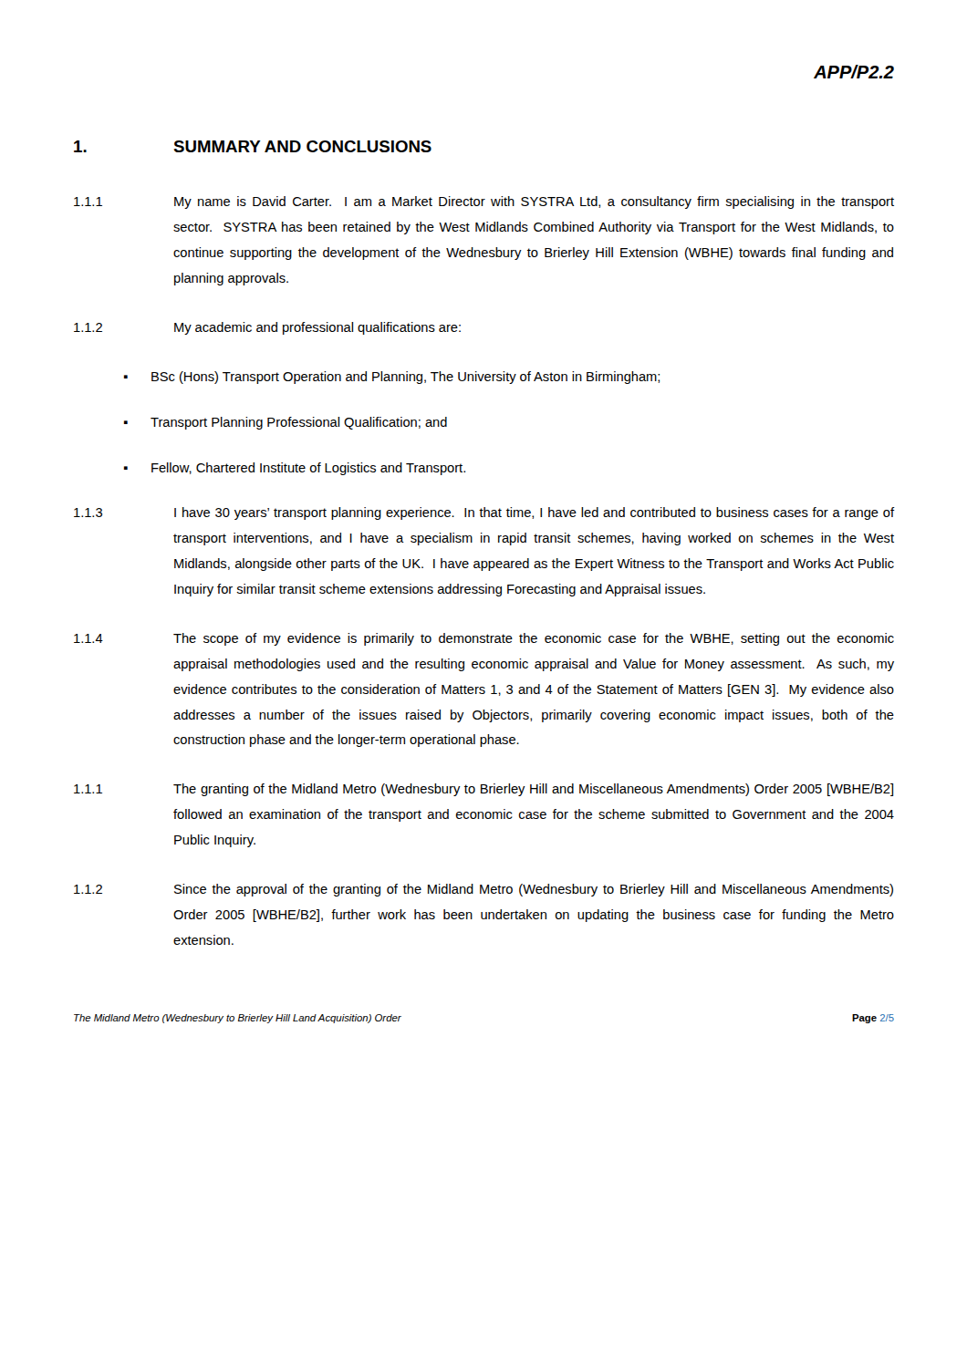APP/P2.2
1. SUMMARY AND CONCLUSIONS
1.1.1 My name is David Carter. I am a Market Director with SYSTRA Ltd, a consultancy firm specialising in the transport sector. SYSTRA has been retained by the West Midlands Combined Authority via Transport for the West Midlands, to continue supporting the development of the Wednesbury to Brierley Hill Extension (WBHE) towards final funding and planning approvals.
1.1.2 My academic and professional qualifications are:
BSc (Hons) Transport Operation and Planning, The University of Aston in Birmingham;
Transport Planning Professional Qualification; and
Fellow, Chartered Institute of Logistics and Transport.
1.1.3 I have 30 years’ transport planning experience. In that time, I have led and contributed to business cases for a range of transport interventions, and I have a specialism in rapid transit schemes, having worked on schemes in the West Midlands, alongside other parts of the UK. I have appeared as the Expert Witness to the Transport and Works Act Public Inquiry for similar transit scheme extensions addressing Forecasting and Appraisal issues.
1.1.4 The scope of my evidence is primarily to demonstrate the economic case for the WBHE, setting out the economic appraisal methodologies used and the resulting economic appraisal and Value for Money assessment. As such, my evidence contributes to the consideration of Matters 1, 3 and 4 of the Statement of Matters [GEN 3]. My evidence also addresses a number of the issues raised by Objectors, primarily covering economic impact issues, both of the construction phase and the longer-term operational phase.
1.1.1 The granting of the Midland Metro (Wednesbury to Brierley Hill and Miscellaneous Amendments) Order 2005 [WBHE/B2] followed an examination of the transport and economic case for the scheme submitted to Government and the 2004 Public Inquiry.
1.1.2 Since the approval of the granting of the Midland Metro (Wednesbury to Brierley Hill and Miscellaneous Amendments) Order 2005 [WBHE/B2], further work has been undertaken on updating the business case for funding the Metro extension.
The Midland Metro (Wednesbury to Brierley Hill Land Acquisition) Order Page 2/5